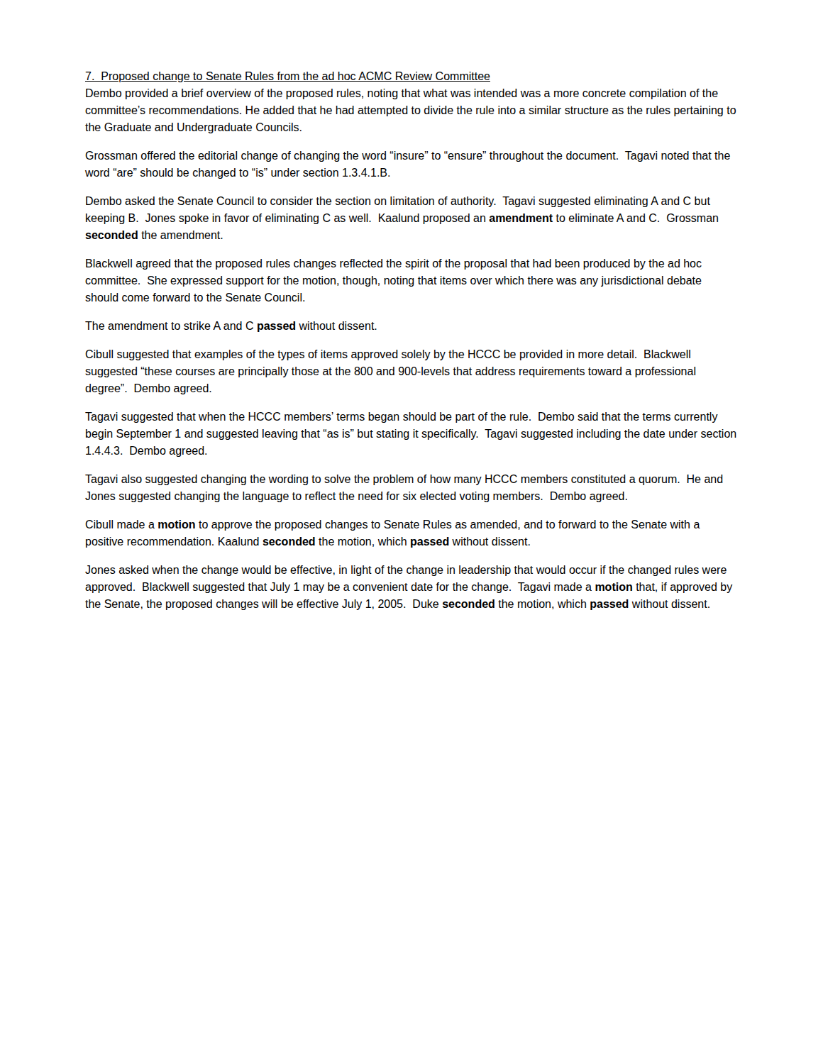7. Proposed change to Senate Rules from the ad hoc ACMC Review Committee
Dembo provided a brief overview of the proposed rules, noting that what was intended was a more concrete compilation of the committee’s recommendations. He added that he had attempted to divide the rule into a similar structure as the rules pertaining to the Graduate and Undergraduate Councils.
Grossman offered the editorial change of changing the word “insure” to “ensure” throughout the document. Tagavi noted that the word “are” should be changed to “is” under section 1.3.4.1.B.
Dembo asked the Senate Council to consider the section on limitation of authority. Tagavi suggested eliminating A and C but keeping B. Jones spoke in favor of eliminating C as well. Kaalund proposed an amendment to eliminate A and C. Grossman seconded the amendment.
Blackwell agreed that the proposed rules changes reflected the spirit of the proposal that had been produced by the ad hoc committee. She expressed support for the motion, though, noting that items over which there was any jurisdictional debate should come forward to the Senate Council.
The amendment to strike A and C passed without dissent.
Cibull suggested that examples of the types of items approved solely by the HCCC be provided in more detail. Blackwell suggested “these courses are principally those at the 800 and 900-levels that address requirements toward a professional degree”. Dembo agreed.
Tagavi suggested that when the HCCC members’ terms began should be part of the rule. Dembo said that the terms currently begin September 1 and suggested leaving that “as is” but stating it specifically. Tagavi suggested including the date under section 1.4.4.3. Dembo agreed.
Tagavi also suggested changing the wording to solve the problem of how many HCCC members constituted a quorum. He and Jones suggested changing the language to reflect the need for six elected voting members. Dembo agreed.
Cibull made a motion to approve the proposed changes to Senate Rules as amended, and to forward to the Senate with a positive recommendation. Kaalund seconded the motion, which passed without dissent.
Jones asked when the change would be effective, in light of the change in leadership that would occur if the changed rules were approved. Blackwell suggested that July 1 may be a convenient date for the change. Tagavi made a motion that, if approved by the Senate, the proposed changes will be effective July 1, 2005. Duke seconded the motion, which passed without dissent.